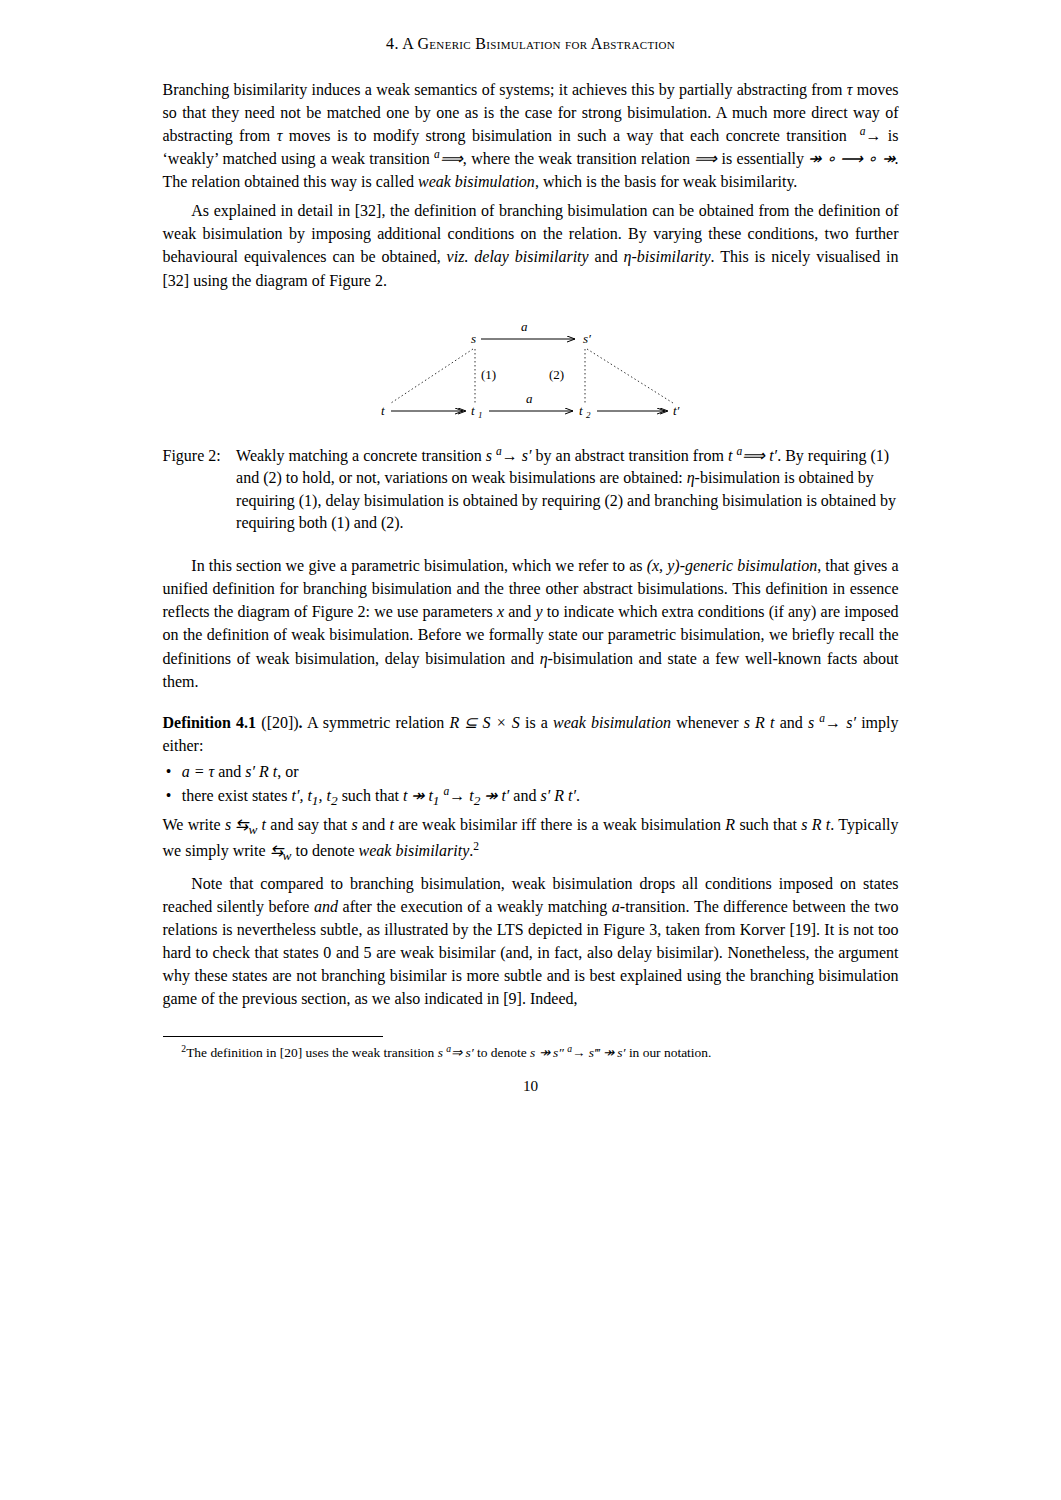4. A Generic Bisimulation for Abstraction
Branching bisimilarity induces a weak semantics of systems; it achieves this by partially abstracting from τ moves so that they need not be matched one by one as is the case for strong bisimulation. A much more direct way of abstracting from τ moves is to modify strong bisimulation in such a way that each concrete transition a→ is ‘weakly’ matched using a weak transition a⟹, where the weak transition relation ⟹ is essentially ↠ ∘ ⟶ ∘ ↠. The relation obtained this way is called weak bisimulation, which is the basis for weak bisimilarity.
As explained in detail in [32], the definition of branching bisimulation can be obtained from the definition of weak bisimulation by imposing additional conditions on the relation. By varying these conditions, two further behavioural equivalences can be obtained, viz. delay bisimilarity and η-bisimilarity. This is nicely visualised in [32] using the diagram of Figure 2.
s s′ a t t1 t2 t′ a (1) (2)
Figure 2: Weakly matching a concrete transition s a→ s′ by an abstract transition from t a⟹ t′. By requiring (1) and (2) to hold, or not, variations on weak bisimulations are obtained: η-bisimulation is obtained by requiring (1), delay bisimulation is obtained by requiring (2) and branching bisimulation is obtained by requiring both (1) and (2).
In this section we give a parametric bisimulation, which we refer to as (x, y)-generic bisimulation, that gives a unified definition for branching bisimulation and the three other abstract bisimulations. This definition in essence reflects the diagram of Figure 2: we use parameters x and y to indicate which extra conditions (if any) are imposed on the definition of weak bisimulation. Before we formally state our parametric bisimulation, we briefly recall the definitions of weak bisimulation, delay bisimulation and η-bisimulation and state a few well-known facts about them.
Definition 4.1 ([20]). A symmetric relation R ⊆ S × S is a weak bisimulation whenever s R t and s a→ s′ imply either:
a = τ and s′ R t, or
there exist states t′, t1, t2 such that t ↠ t1 a→ t2 ↠ t′ and s′ R t′.
We write s ⇆w t and say that s and t are weak bisimilar iff there is a weak bisimulation R such that s R t. Typically we simply write ⇆w to denote weak bisimilarity.2
Note that compared to branching bisimulation, weak bisimulation drops all conditions imposed on states reached silently before and after the execution of a weakly matching a-transition. The difference between the two relations is nevertheless subtle, as illustrated by the LTS depicted in Figure 3, taken from Korver [19]. It is not too hard to check that states 0 and 5 are weak bisimilar (and, in fact, also delay bisimilar). Nonetheless, the argument why these states are not branching bisimilar is more subtle and is best explained using the branching bisimulation game of the previous section, as we also indicated in [9]. Indeed,
2The definition in [20] uses the weak transition s a⇒ s′ to denote s ↠ s″ a→ s‴ ↠ s′ in our notation.
10